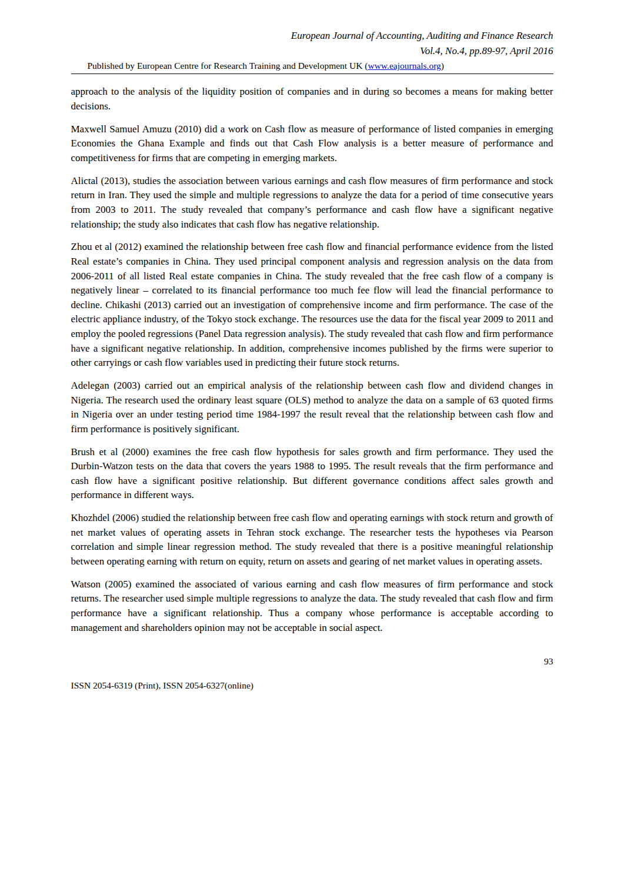European Journal of Accounting, Auditing and Finance Research Vol.4, No.4, pp.89-97, April 2016
Published by European Centre for Research Training and Development UK (www.eajournals.org)
approach to the analysis of the liquidity position of companies and in during so becomes a means for making better decisions.
Maxwell Samuel Amuzu (2010) did a work on Cash flow as measure of performance of listed companies in emerging Economies the Ghana Example and finds out that Cash Flow analysis is a better measure of performance and competitiveness for firms that are competing in emerging markets.
Alictal (2013), studies the association between various earnings and cash flow measures of firm performance and stock return in Iran. They used the simple and multiple regressions to analyze the data for a period of time consecutive years from 2003 to 2011. The study revealed that company’s performance and cash flow have a significant negative relationship; the study also indicates that cash flow has negative relationship.
Zhou et al (2012) examined the relationship between free cash flow and financial performance evidence from the listed Real estate’s companies in China. They used principal component analysis and regression analysis on the data from 2006-2011 of all listed Real estate companies in China. The study revealed that the free cash flow of a company is negatively linear – correlated to its financial performance too much fee flow will lead the financial performance to decline. Chikashi (2013) carried out an investigation of comprehensive income and firm performance. The case of the electric appliance industry, of the Tokyo stock exchange. The resources use the data for the fiscal year 2009 to 2011 and employ the pooled regressions (Panel Data regression analysis). The study revealed that cash flow and firm performance have a significant negative relationship. In addition, comprehensive incomes published by the firms were superior to other carryings or cash flow variables used in predicting their future stock returns.
Adelegan (2003) carried out an empirical analysis of the relationship between cash flow and dividend changes in Nigeria. The research used the ordinary least square (OLS) method to analyze the data on a sample of 63 quoted firms in Nigeria over an under testing period time 1984-1997 the result reveal that the relationship between cash flow and firm performance is positively significant.
Brush et al (2000) examines the free cash flow hypothesis for sales growth and firm performance. They used the Durbin-Watzon tests on the data that covers the years 1988 to 1995. The result reveals that the firm performance and cash flow have a significant positive relationship. But different governance conditions affect sales growth and performance in different ways.
Khozhdel (2006) studied the relationship between free cash flow and operating earnings with stock return and growth of net market values of operating assets in Tehran stock exchange. The researcher tests the hypotheses via Pearson correlation and simple linear regression method. The study revealed that there is a positive meaningful relationship between operating earning with return on equity, return on assets and gearing of net market values in operating assets.
Watson (2005) examined the associated of various earning and cash flow measures of firm performance and stock returns. The researcher used simple multiple regressions to analyze the data. The study revealed that cash flow and firm performance have a significant relationship. Thus a company whose performance is acceptable according to management and shareholders opinion may not be acceptable in social aspect.
93
ISSN 2054-6319 (Print), ISSN 2054-6327(online)